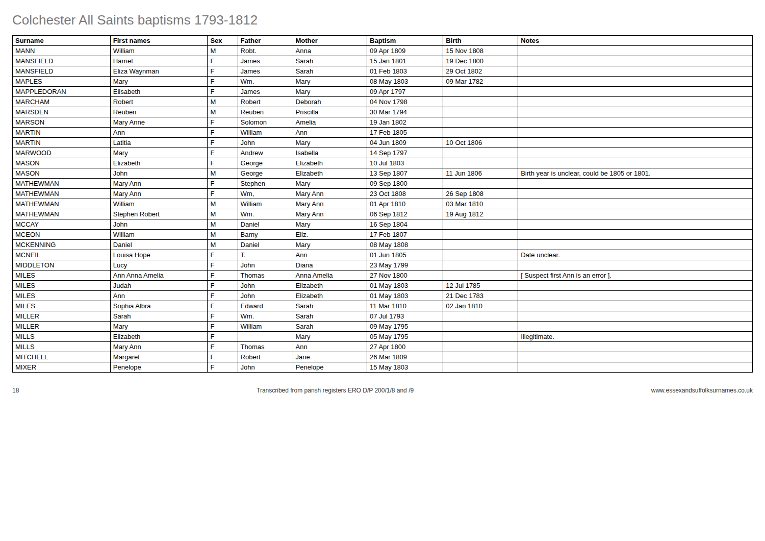Colchester All Saints baptisms 1793-1812
| Surname | First names | Sex | Father | Mother | Baptism | Birth | Notes |
| --- | --- | --- | --- | --- | --- | --- | --- |
| MANN | William | M | Robt. | Anna | 09 Apr 1809 | 15 Nov 1808 | |
| MANSFIELD | Harriet | F | James | Sarah | 15 Jan 1801 | 19 Dec 1800 | |
| MANSFIELD | Eliza Waynman | F | James | Sarah | 01 Feb 1803 | 29 Oct 1802 | |
| MAPLES | Mary | F | Wm. | Mary | 08 May 1803 | 09 Mar 1782 | |
| MAPPLEDORAN | Elisabeth | F | James | Mary | 09 Apr 1797 | | |
| MARCHAM | Robert | M | Robert | Deborah | 04 Nov 1798 | | |
| MARSDEN | Reuben | M | Reuben | Priscilla | 30 Mar 1794 | | |
| MARSON | Mary Anne | F | Solomon | Amelia | 19 Jan 1802 | | |
| MARTIN | Ann | F | William | Ann | 17 Feb 1805 | | |
| MARTIN | Latitia | F | John | Mary | 04 Jun 1809 | 10 Oct 1806 | |
| MARWOOD | Mary | F | Andrew | Isabella | 14 Sep 1797 | | |
| MASON | Elizabeth | F | George | Elizabeth | 10 Jul 1803 | | |
| MASON | John | M | George | Elizabeth | 13 Sep 1807 | 11 Jun 1806 | Birth year is unclear, could be 1805 or 1801. |
| MATHEWMAN | Mary Ann | F | Stephen | Mary | 09 Sep 1800 | | |
| MATHEWMAN | Mary Ann | F | Wm, | Mary Ann | 23 Oct 1808 | 26 Sep 1808 | |
| MATHEWMAN | William | M | William | Mary Ann | 01 Apr 1810 | 03 Mar 1810 | |
| MATHEWMAN | Stephen Robert | M | Wm. | Mary Ann | 06 Sep 1812 | 19 Aug 1812 | |
| MCCAY | John | M | Daniel | Mary | 16 Sep 1804 | | |
| MCEON | William | M | Barny | Eliz. | 17 Feb 1807 | | |
| MCKENNING | Daniel | M | Daniel | Mary | 08 May 1808 | | |
| MCNEIL | Louisa Hope | F | T. | Ann | 01 Jun 1805 | | Date unclear. |
| MIDDLETON | Lucy | F | John | Diana | 23 May 1799 | | |
| MILES | Ann Anna Amelia | F | Thomas | Anna Amelia | 27 Nov 1800 | | [ Suspect first Ann is an error ]. |
| MILES | Judah | F | John | Elizabeth | 01 May 1803 | 12 Jul 1785 | |
| MILES | Ann | F | John | Elizabeth | 01 May 1803 | 21 Dec 1783 | |
| MILES | Sophia Albra | F | Edward | Sarah | 11 Mar 1810 | 02 Jan 1810 | |
| MILLER | Sarah | F | Wm. | Sarah | 07 Jul 1793 | | |
| MILLER | Mary | F | William | Sarah | 09 May 1795 | | |
| MILLS | Elizabeth | F | | Mary | 05 May 1795 | | Illegitimate. |
| MILLS | Mary Ann | F | Thomas | Ann | 27 Apr 1800 | | |
| MITCHELL | Margaret | F | Robert | Jane | 26 Mar 1809 | | |
| MIXER | Penelope | F | John | Penelope | 15 May 1803 | | |
18
Transcribed from parish registers ERO D/P 200/1/8 and /9
www.essexandsuffolksurnames.co.uk